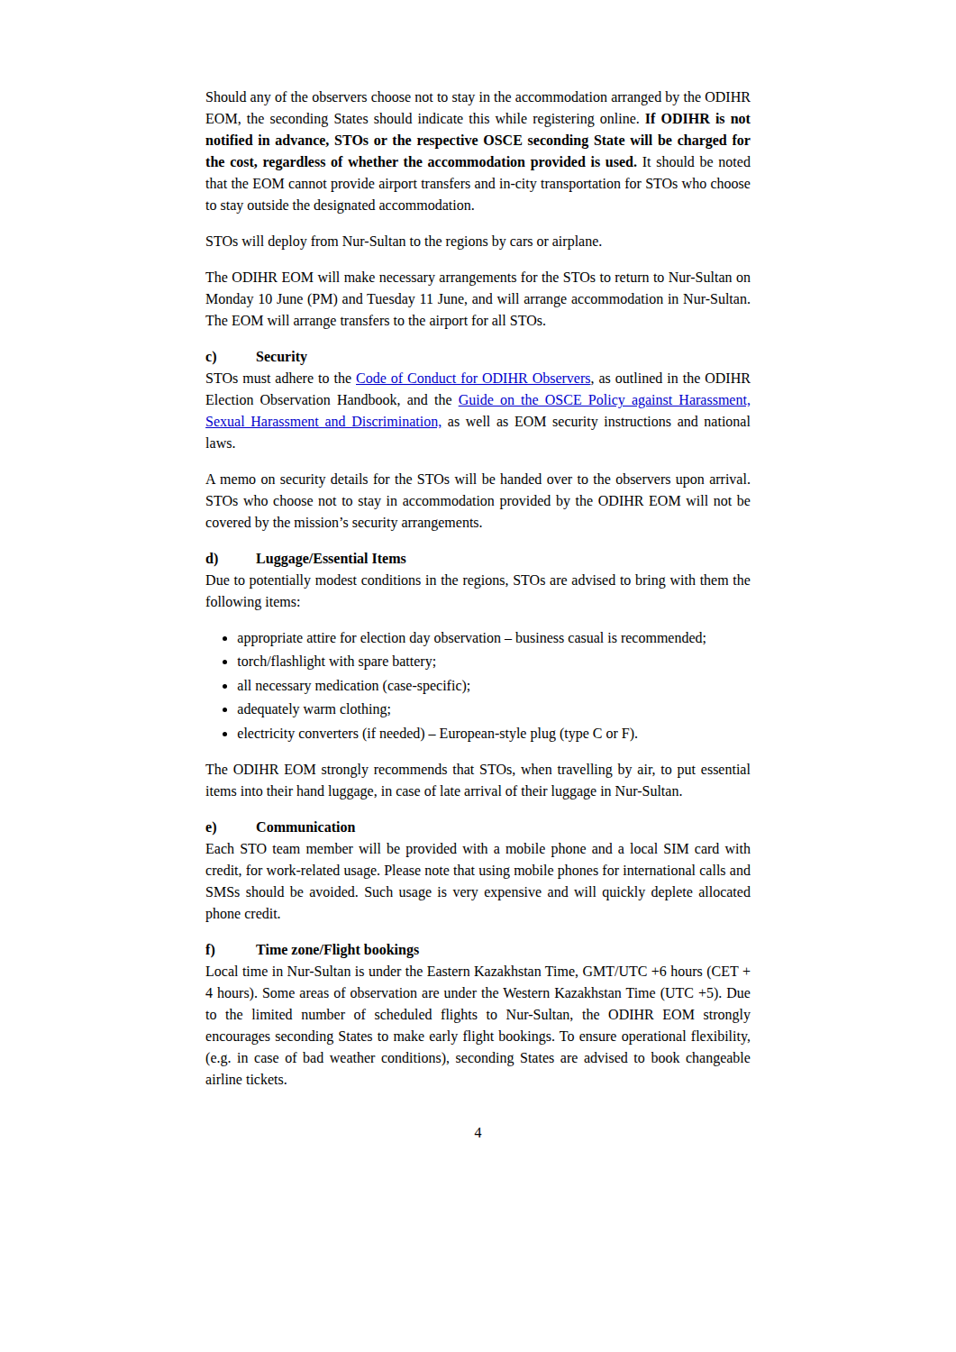Should any of the observers choose not to stay in the accommodation arranged by the ODIHR EOM, the seconding States should indicate this while registering online. If ODIHR is not notified in advance, STOs or the respective OSCE seconding State will be charged for the cost, regardless of whether the accommodation provided is used. It should be noted that the EOM cannot provide airport transfers and in-city transportation for STOs who choose to stay outside the designated accommodation.
STOs will deploy from Nur-Sultan to the regions by cars or airplane.
The ODIHR EOM will make necessary arrangements for the STOs to return to Nur-Sultan on Monday 10 June (PM) and Tuesday 11 June, and will arrange accommodation in Nur-Sultan. The EOM will arrange transfers to the airport for all STOs.
c) Security
STOs must adhere to the Code of Conduct for ODIHR Observers, as outlined in the ODIHR Election Observation Handbook, and the Guide on the OSCE Policy against Harassment, Sexual Harassment and Discrimination, as well as EOM security instructions and national laws.
A memo on security details for the STOs will be handed over to the observers upon arrival. STOs who choose not to stay in accommodation provided by the ODIHR EOM will not be covered by the mission’s security arrangements.
d) Luggage/Essential Items
Due to potentially modest conditions in the regions, STOs are advised to bring with them the following items:
appropriate attire for election day observation – business casual is recommended;
torch/flashlight with spare battery;
all necessary medication (case-specific);
adequately warm clothing;
electricity converters (if needed) – European-style plug (type C or F).
The ODIHR EOM strongly recommends that STOs, when travelling by air, to put essential items into their hand luggage, in case of late arrival of their luggage in Nur-Sultan.
e) Communication
Each STO team member will be provided with a mobile phone and a local SIM card with credit, for work-related usage. Please note that using mobile phones for international calls and SMSs should be avoided. Such usage is very expensive and will quickly deplete allocated phone credit.
f) Time zone/Flight bookings
Local time in Nur-Sultan is under the Eastern Kazakhstan Time, GMT/UTC +6 hours (CET + 4 hours). Some areas of observation are under the Western Kazakhstan Time (UTC +5). Due to the limited number of scheduled flights to Nur-Sultan, the ODIHR EOM strongly encourages seconding States to make early flight bookings. To ensure operational flexibility, (e.g. in case of bad weather conditions), seconding States are advised to book changeable airline tickets.
4